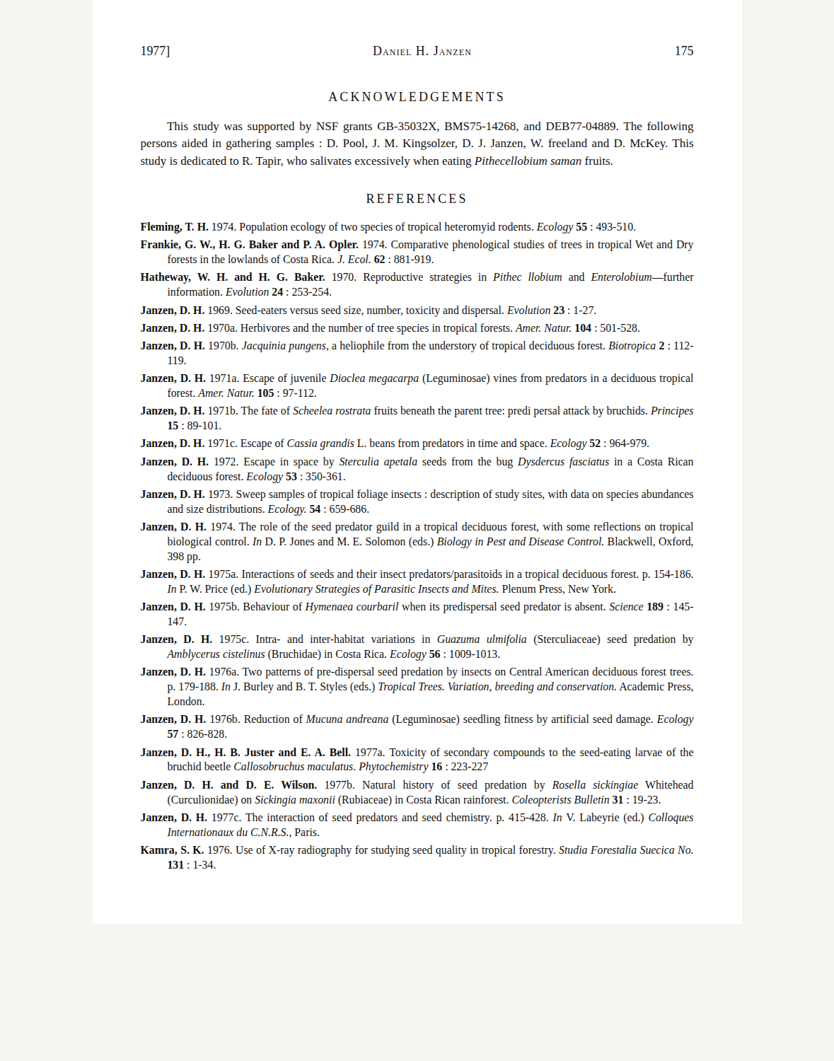1977] Daniel H. Janzen 175
ACKNOWLEDGEMENTS
This study was supported by NSF grants GB-35032X, BMS75-14268, and DEB77-04889. The following persons aided in gathering samples : D. Pool, J. M. Kingsolzer, D. J. Janzen, W. freeland and D. McKey. This study is dedicated to R. Tapir, who salivates excessively when eating Pithecellobium saman fruits.
REFERENCES
Fleming, T. H. 1974. Population ecology of two species of tropical heteromyid rodents. Ecology 55 : 493-510.
Frankie, G. W., H. G. Baker and P. A. Opler. 1974. Comparative phenological studies of trees in tropical Wet and Dry forests in the lowlands of Costa Rica. J. Ecol. 62 : 881-919.
Hatheway, W. H. and H. G. Baker. 1970. Reproductive strategies in Pithec llobium and Enterolobium—further information. Evolution 24 : 253-254.
Janzen, D. H. 1969. Seed-eaters versus seed size, number, toxicity and dispersal. Evolution 23 : 1-27.
Janzen, D. H. 1970a. Herbivores and the number of tree species in tropical forests. Amer. Natur. 104 : 501-528.
Janzen, D. H. 1970b. Jacquinia pungens, a heliophile from the understory of tropical deciduous forest. Biotropica 2 : 112-119.
Janzen, D. H. 1971a. Escape of juvenile Dioclea megacarpa (Leguminosae) vines from predators in a deciduous tropical forest. Amer. Natur. 105 : 97-112.
Janzen, D. H. 1971b. The fate of Scheelea rostrata fruits beneath the parent tree: predi persal attack by bruchids. Principes 15 : 89-101.
Janzen, D. H. 1971c. Escape of Cassia grandis L. beans from predators in time and space. Ecology 52 : 964-979.
Janzen, D. H. 1972. Escape in space by Sterculia apetala seeds from the bug Dysdercus fasciatus in a Costa Rican deciduous forest. Ecology 53 : 350-361.
Janzen, D. H. 1973. Sweep samples of tropical foliage insects : description of study sites, with data on species abundances and size distributions. Ecology. 54 : 659-686.
Janzen, D. H. 1974. The role of the seed predator guild in a tropical deciduous forest, with some reflections on tropical biological control. In D. P. Jones and M. E. Solomon (eds.) Biology in Pest and Disease Control. Blackwell, Oxford, 398 pp.
Janzen, D. H. 1975a. Interactions of seeds and their insect predators/parasitoids in a tropical deciduous forest. p. 154-186. In P. W. Price (ed.) Evolutionary Strategies of Parasitic Insects and Mites. Plenum Press, New York.
Janzen, D. H. 1975b. Behaviour of Hymenaea courbaril when its predispersal seed predator is absent. Science 189 : 145-147.
Janzen, D. H. 1975c. Intra- and inter-habitat variations in Guazuma ulmifolia (Sterculiaceae) seed predation by Amblycerus cistelinus (Bruchidae) in Costa Rica. Ecology 56 : 1009-1013.
Janzen, D. H. 1976a. Two patterns of pre-dispersal seed predation by insects on Central American deciduous forest trees. p. 179-188. In J. Burley and B. T. Styles (eds.) Tropical Trees. Variation, breeding and conservation. Academic Press, London.
Janzen, D. H. 1976b. Reduction of Mucuna andreana (Leguminosae) seedling fitness by artificial seed damage. Ecology 57 : 826-828.
Janzen, D. H., H. B. Juster and E. A. Bell. 1977a. Toxicity of secondary compounds to the seed-eating larvae of the bruchid beetle Callosobruchus maculatus. Phytochemistry 16 : 223-227
Janzen, D. H. and D. E. Wilson. 1977b. Natural history of seed predation by Rosella sickingiae Whitehead (Curculionidae) on Sickingia maxonii (Rubiaceae) in Costa Rican rainforest. Coleopterists Bulletin 31 : 19-23.
Janzen, D. H. 1977c. The interaction of seed predators and seed chemistry. p. 415-428. In V. Labeyrie (ed.) Colloques Internationaux du C.N.R.S., Paris.
Kamra, S. K. 1976. Use of X-ray radiography for studying seed quality in tropical forestry. Studia Forestalia Suecica No. 131 : 1-34.